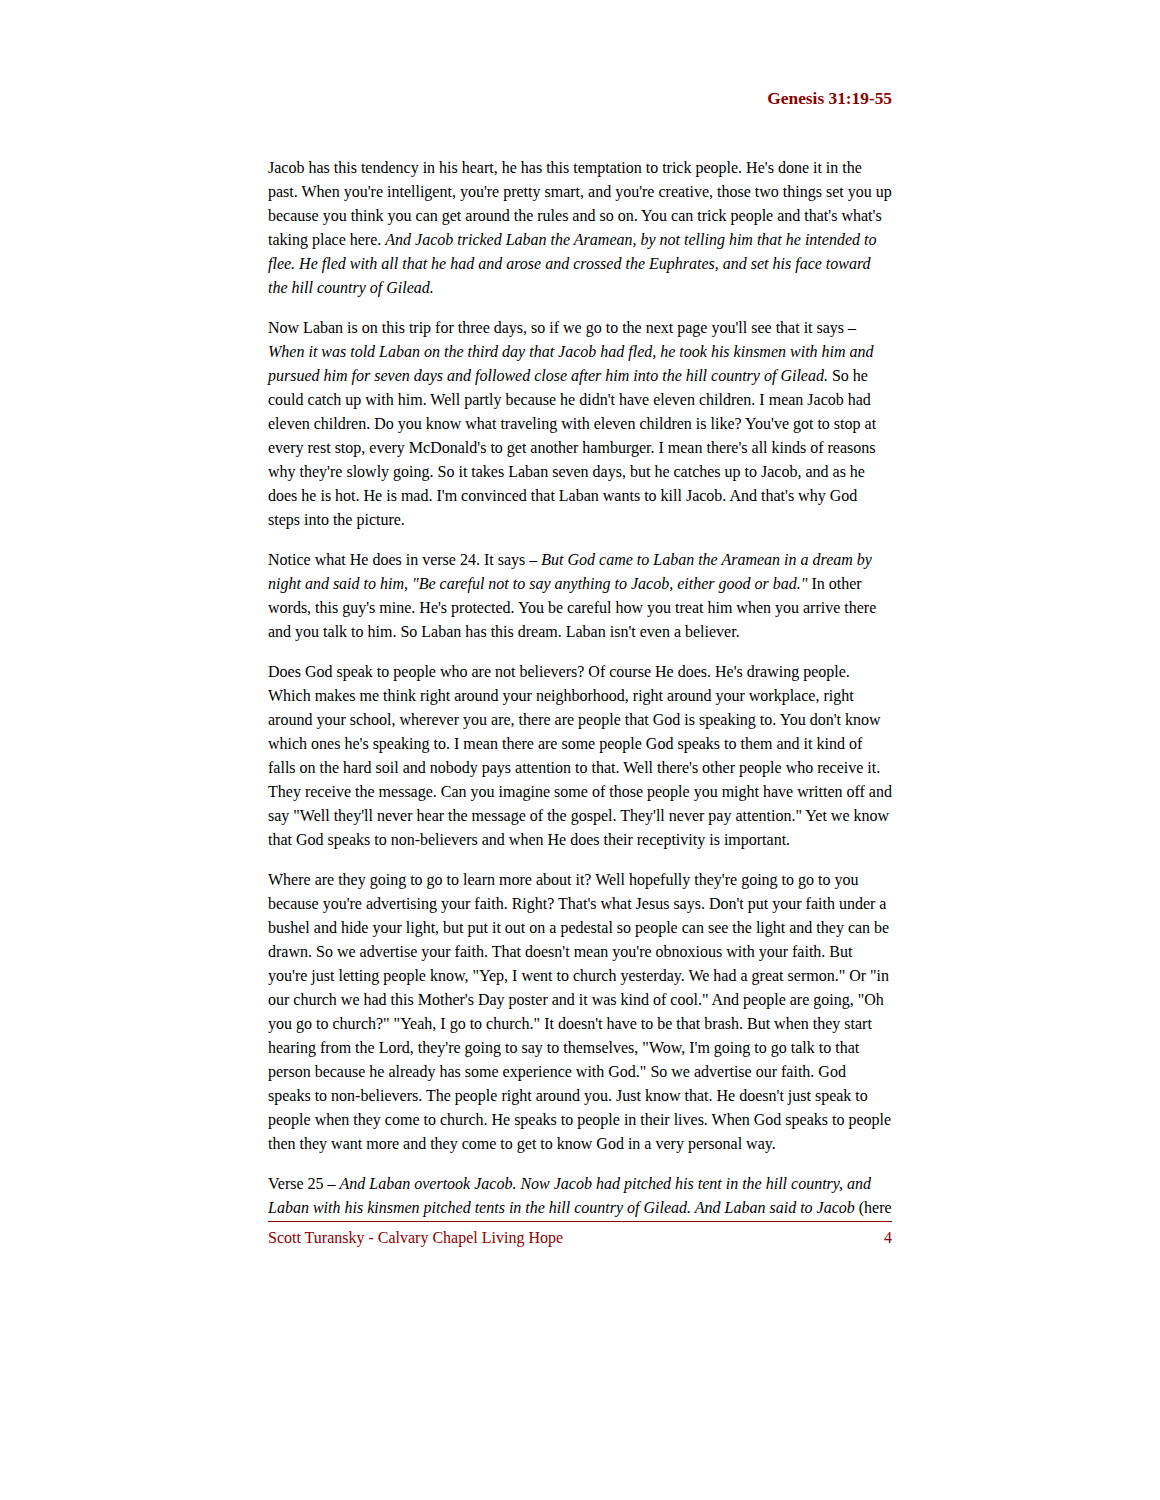Genesis 31:19-55
Jacob has this tendency in his heart, he has this temptation to trick people. He's done it in the past. When you're intelligent, you're pretty smart, and you're creative, those two things set you up because you think you can get around the rules and so on. You can trick people and that's what's taking place here. And Jacob tricked Laban the Aramean, by not telling him that he intended to flee. He fled with all that he had and arose and crossed the Euphrates, and set his face toward the hill country of Gilead.
Now Laban is on this trip for three days, so if we go to the next page you'll see that it says – When it was told Laban on the third day that Jacob had fled, he took his kinsmen with him and pursued him for seven days and followed close after him into the hill country of Gilead. So he could catch up with him. Well partly because he didn't have eleven children. I mean Jacob had eleven children. Do you know what traveling with eleven children is like? You've got to stop at every rest stop, every McDonald's to get another hamburger. I mean there's all kinds of reasons why they're slowly going. So it takes Laban seven days, but he catches up to Jacob, and as he does he is hot. He is mad. I'm convinced that Laban wants to kill Jacob. And that's why God steps into the picture.
Notice what He does in verse 24. It says – But God came to Laban the Aramean in a dream by night and said to him, "Be careful not to say anything to Jacob, either good or bad." In other words, this guy's mine. He's protected. You be careful how you treat him when you arrive there and you talk to him. So Laban has this dream. Laban isn't even a believer.
Does God speak to people who are not believers? Of course He does. He's drawing people. Which makes me think right around your neighborhood, right around your workplace, right around your school, wherever you are, there are people that God is speaking to. You don't know which ones he's speaking to. I mean there are some people God speaks to them and it kind of falls on the hard soil and nobody pays attention to that. Well there's other people who receive it. They receive the message. Can you imagine some of those people you might have written off and say "Well they'll never hear the message of the gospel. They'll never pay attention." Yet we know that God speaks to non-believers and when He does their receptivity is important.
Where are they going to go to learn more about it? Well hopefully they're going to go to you because you're advertising your faith. Right? That's what Jesus says. Don't put your faith under a bushel and hide your light, but put it out on a pedestal so people can see the light and they can be drawn. So we advertise your faith. That doesn't mean you're obnoxious with your faith. But you're just letting people know, "Yep, I went to church yesterday. We had a great sermon." Or "in our church we had this Mother's Day poster and it was kind of cool." And people are going, "Oh you go to church?" "Yeah, I go to church." It doesn't have to be that brash. But when they start hearing from the Lord, they're going to say to themselves, "Wow, I'm going to go talk to that person because he already has some experience with God." So we advertise our faith. God speaks to non-believers. The people right around you. Just know that. He doesn't just speak to people when they come to church. He speaks to people in their lives. When God speaks to people then they want more and they come to get to know God in a very personal way.
Verse 25 – And Laban overtook Jacob. Now Jacob had pitched his tent in the hill country, and Laban with his kinsmen pitched tents in the hill country of Gilead. And Laban said to Jacob (here
Scott Turansky - Calvary Chapel Living Hope 4